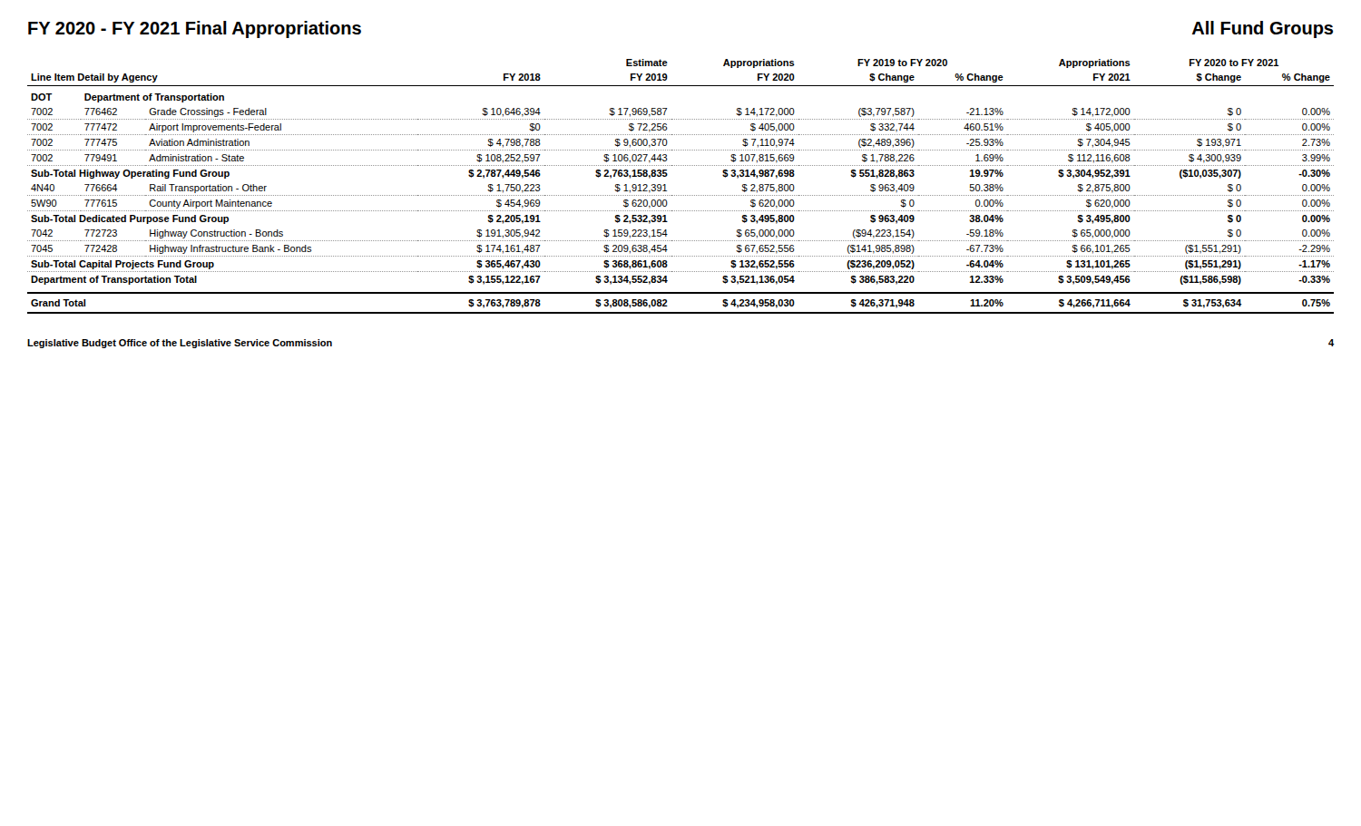FY 2020 - FY 2021 Final Appropriations
All Fund Groups
| | | Estimate | Appropriations | FY 2019 to FY 2020 | Appropriations | FY 2020 to FY 2021 |
| --- | --- | --- | --- | --- | --- | --- |
| Line Item Detail by Agency | FY 2018 | FY 2019 | FY 2020 | $ Change | % Change | FY 2021 | $ Change | % Change |
| DOT | Department of Transportation | |
| 7002 | 776462 | Grade Crossings - Federal | $ 10,646,394 | $ 17,969,587 | $ 14,172,000 | ($3,797,587) | -21.13% | $ 14,172,000 | $ 0 | 0.00% |
| 7002 | 777472 | Airport Improvements-Federal | $0 | $ 72,256 | $ 405,000 | $ 332,744 | 460.51% | $ 405,000 | $ 0 | 0.00% |
| 7002 | 777475 | Aviation Administration | $ 4,798,788 | $ 9,600,370 | $ 7,110,974 | ($2,489,396) | -25.93% | $ 7,304,945 | $ 193,971 | 2.73% |
| 7002 | 779491 | Administration - State | $ 108,252,597 | $ 106,027,443 | $ 107,815,669 | $ 1,788,226 | 1.69% | $ 112,116,608 | $ 4,300,939 | 3.99% |
| Sub-Total Highway Operating Fund Group | $ 2,787,449,546 | $ 2,763,158,835 | $ 3,314,987,698 | $ 551,828,863 | 19.97% | $ 3,304,952,391 | ($10,035,307) | -0.30% |
| 4N40 | 776664 | Rail Transportation - Other | $ 1,750,223 | $ 1,912,391 | $ 2,875,800 | $ 963,409 | 50.38% | $ 2,875,800 | $ 0 | 0.00% |
| 5W90 | 777615 | County Airport Maintenance | $ 454,969 | $ 620,000 | $ 620,000 | $ 0 | 0.00% | $ 620,000 | $ 0 | 0.00% |
| Sub-Total Dedicated Purpose Fund Group | $ 2,205,191 | $ 2,532,391 | $ 3,495,800 | $ 963,409 | 38.04% | $ 3,495,800 | $ 0 | 0.00% |
| 7042 | 772723 | Highway Construction - Bonds | $ 191,305,942 | $ 159,223,154 | $ 65,000,000 | ($94,223,154) | -59.18% | $ 65,000,000 | $ 0 | 0.00% |
| 7045 | 772428 | Highway Infrastructure Bank - Bonds | $ 174,161,487 | $ 209,638,454 | $ 67,652,556 | ($141,985,898) | -67.73% | $ 66,101,265 | ($1,551,291) | -2.29% |
| Sub-Total Capital Projects Fund Group | $ 365,467,430 | $ 368,861,608 | $ 132,652,556 | ($236,209,052) | -64.04% | $ 131,101,265 | ($1,551,291) | -1.17% |
| Department of Transportation Total | $ 3,155,122,167 | $ 3,134,552,834 | $ 3,521,136,054 | $ 386,583,220 | 12.33% | $ 3,509,549,456 | ($11,586,598) | -0.33% |
| Grand Total | $ 3,763,789,878 | $ 3,808,586,082 | $ 4,234,958,030 | $ 426,371,948 | 11.20% | $ 4,266,711,664 | $ 31,753,634 | 0.75% |
Legislative Budget Office of the Legislative Service Commission
4